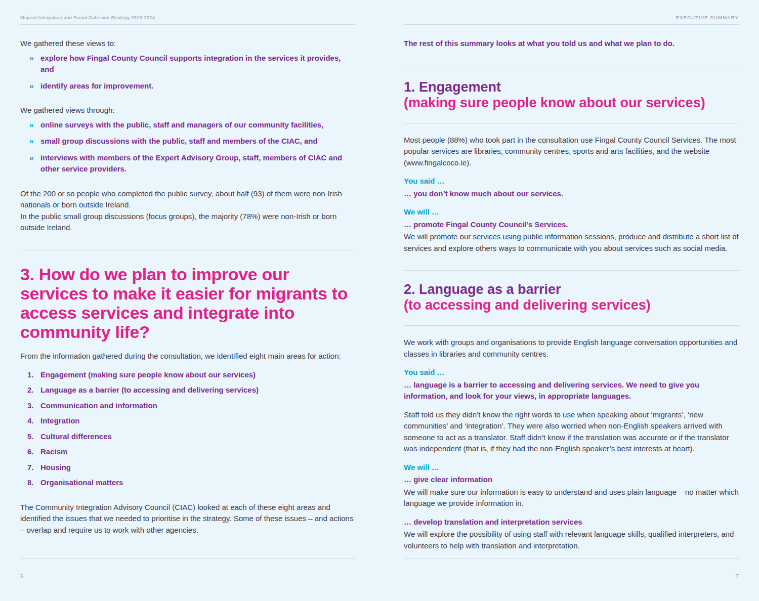Migrant Integration and Social Cohesion Strategy 2019-2024
We gathered these views to:
explore how Fingal County Council supports integration in the services it provides, and
identify areas for improvement.
We gathered views through:
online surveys with the public, staff and managers of our community facilities,
small group discussions with the public, staff and members of the CIAC, and
interviews with members of the Expert Advisory Group, staff, members of CIAC and other service providers.
Of the 200 or so people who completed the public survey, about half (93) of them were non-Irish nationals or born outside Ireland.
In the public small group discussions (focus groups), the majority (78%) were non-Irish or born outside Ireland.
3. How do we plan to improve our services to make it easier for migrants to access services and integrate into community life?
From the information gathered during the consultation, we identified eight main areas for action:
Engagement (making sure people know about our services)
Language as a barrier (to accessing and delivering services)
Communication and information
Integration
Cultural differences
Racism
Housing
Organisational matters
The Community Integration Advisory Council (CIAC) looked at each of these eight areas and identified the issues that we needed to prioritise in the strategy. Some of these issues – and actions – overlap and require us to work with other agencies.
6
EXECUTIVE SUMMARY
The rest of this summary looks at what you told us and what we plan to do.
1. Engagement (making sure people know about our services)
Most people (88%) who took part in the consultation use Fingal County Council Services. The most popular services are libraries, community centres, sports and arts facilities, and the website (www.fingalcoco.ie).
You said …
… you don’t know much about our services.
We will …
… promote Fingal County Council’s Services.
We will promote our services using public information sessions, produce and distribute a short list of services and explore others ways to communicate with you about services such as social media.
2. Language as a barrier (to accessing and delivering services)
We work with groups and organisations to provide English language conversation opportunities and classes in libraries and community centres.
You said …
… language is a barrier to accessing and delivering services. We need to give you information, and look for your views, in appropriate languages.
Staff told us they didn’t know the right words to use when speaking about ‘migrants’, ‘new communities’ and ‘integration’. They were also worried when non-English speakers arrived with someone to act as a translator. Staff didn’t know if the translation was accurate or if the translator was independent (that is, if they had the non-English speaker’s best interests at heart).
We will …
… give clear information
We will make sure our information is easy to understand and uses plain language – no matter which language we provide information in.
… develop translation and interpretation services
We will explore the possibility of using staff with relevant language skills, qualified interpreters, and volunteers to help with translation and interpretation.
7